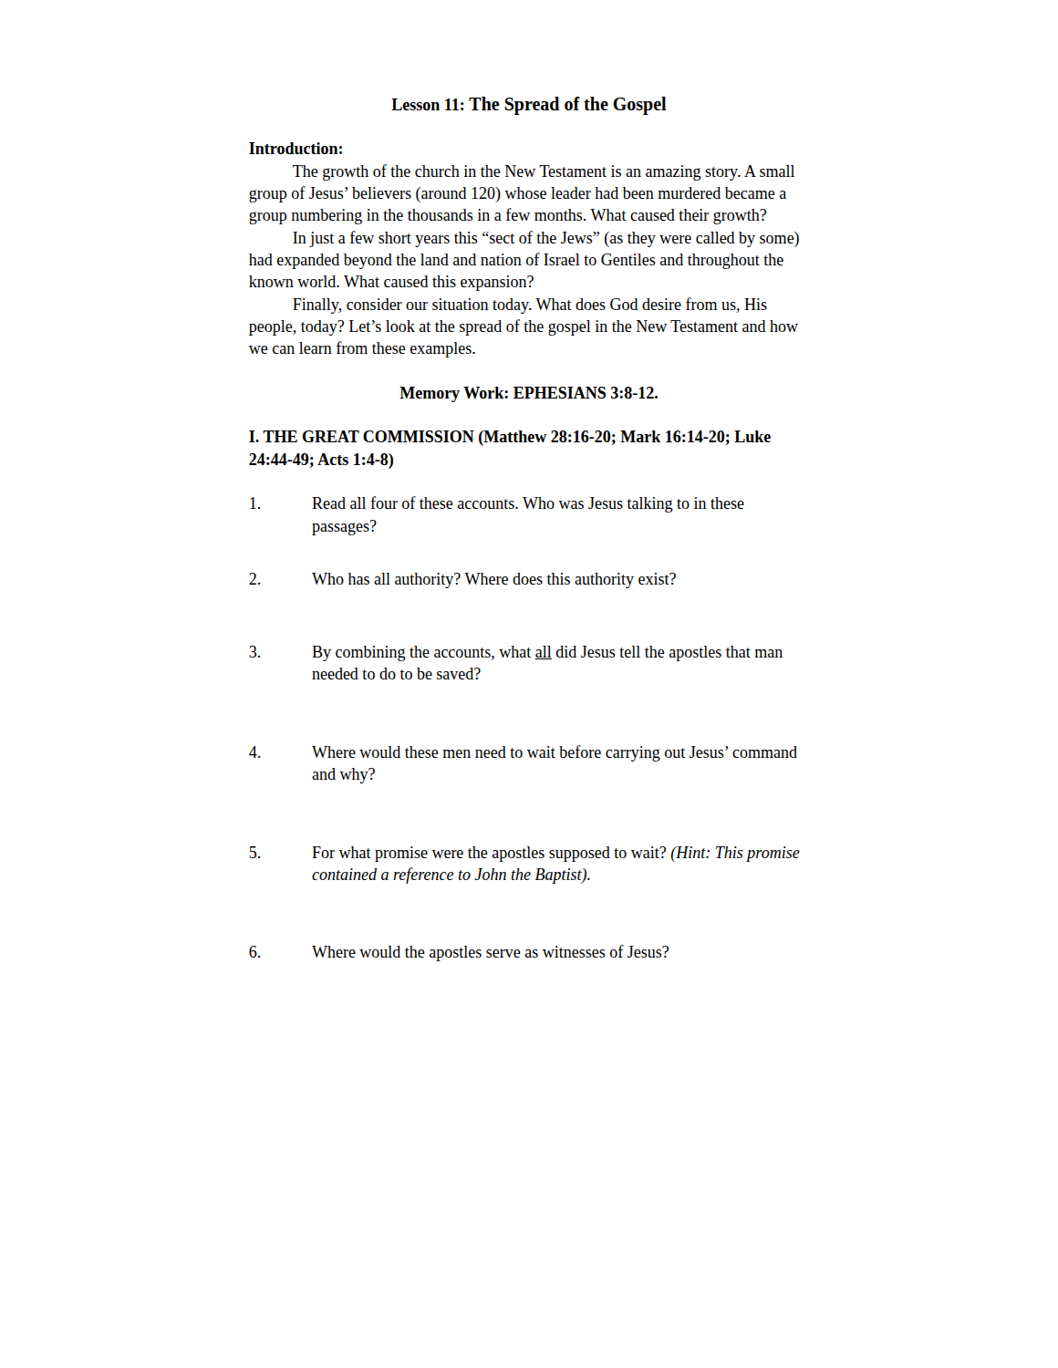Lesson 11: The Spread of the Gospel
Introduction:
The growth of the church in the New Testament is an amazing story. A small group of Jesus’ believers (around 120) whose leader had been murdered became a group numbering in the thousands in a few months. What caused their growth?
In just a few short years this “sect of the Jews” (as they were called by some) had expanded beyond the land and nation of Israel to Gentiles and throughout the known world. What caused this expansion?
Finally, consider our situation today. What does God desire from us, His people, today? Let’s look at the spread of the gospel in the New Testament and how we can learn from these examples.
Memory Work: EPHESIANS 3:8-12.
I. THE GREAT COMMISSION (Matthew 28:16-20; Mark 16:14-20; Luke 24:44-49; Acts 1:4-8)
1. Read all four of these accounts. Who was Jesus talking to in these passages?
2. Who has all authority? Where does this authority exist?
3. By combining the accounts, what all did Jesus tell the apostles that man needed to do to be saved?
4. Where would these men need to wait before carrying out Jesus’ command and why?
5. For what promise were the apostles supposed to wait? (Hint: This promise contained a reference to John the Baptist).
6. Where would the apostles serve as witnesses of Jesus?